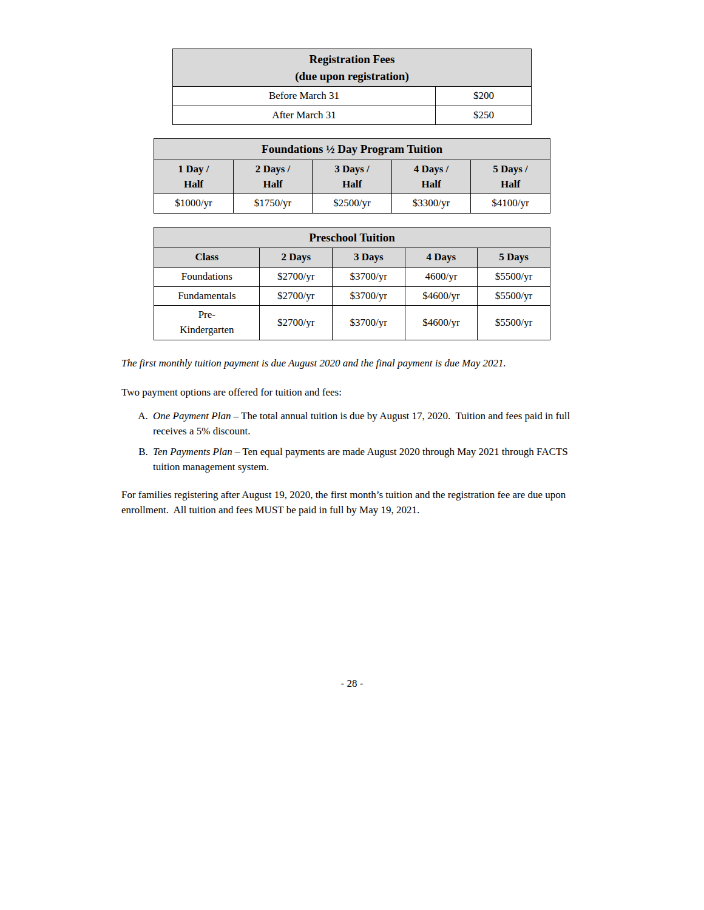| Registration Fees (due upon registration) |
| --- |
| Before March 31 | $200 |
| After March 31 | $250 |
| Foundations ½ Day Program Tuition |
| --- |
| 1 Day / Half | 2 Days / Half | 3 Days / Half | 4 Days / Half | 5 Days / Half |
| $1000/yr | $1750/yr | $2500/yr | $3300/yr | $4100/yr |
| Preschool Tuition |
| --- |
| Class | 2 Days | 3 Days | 4 Days | 5 Days |
| Foundations | $2700/yr | $3700/yr | 4600/yr | $5500/yr |
| Fundamentals | $2700/yr | $3700/yr | $4600/yr | $5500/yr |
| Pre- Kindergarten | $2700/yr | $3700/yr | $4600/yr | $5500/yr |
The first monthly tuition payment is due August 2020 and the final payment is due May 2021.
Two payment options are offered for tuition and fees:
One Payment Plan – The total annual tuition is due by August 17, 2020. Tuition and fees paid in full receives a 5% discount.
Ten Payments Plan – Ten equal payments are made August 2020 through May 2021 through FACTS tuition management system.
For families registering after August 19, 2020, the first month’s tuition and the registration fee are due upon enrollment. All tuition and fees MUST be paid in full by May 19, 2021.
- 28 -